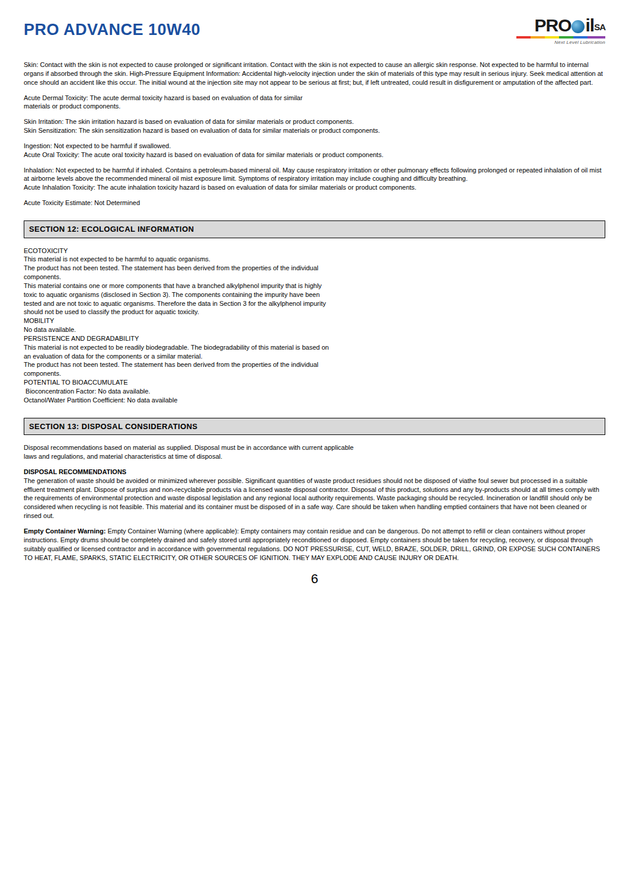PRO ADVANCE 10W40
PRO ilSA
Next Level Lubrication
Skin: Contact with the skin is not expected to cause prolonged or significant irritation. Contact with the skin is not expected to cause an allergic skin response. Not expected to be harmful to internal organs if absorbed through the skin. High-Pressure Equipment Information: Accidental high-velocity injection under the skin of materials of this type may result in serious injury. Seek medical attention at once should an accident like this occur. The initial wound at the injection site may not appear to be serious at first; but, if left untreated, could result in disfigurement or amputation of the affected part.
Acute Dermal Toxicity: The acute dermal toxicity hazard is based on evaluation of data for similar
materials or product components.
Skin Irritation: The skin irritation hazard is based on evaluation of data for similar materials or product components.
Skin Sensitization: The skin sensitization hazard is based on evaluation of data for similar materials or product components.
Ingestion: Not expected to be harmful if swallowed.
Acute Oral Toxicity: The acute oral toxicity hazard is based on evaluation of data for similar materials or product components.
Inhalation: Not expected to be harmful if inhaled. Contains a petroleum-based mineral oil. May cause respiratory irritation or other pulmonary effects following prolonged or repeated inhalation of oil mist at airborne levels above the recommended mineral oil mist exposure limit. Symptoms of respiratory irritation may include coughing and difficulty breathing.
Acute Inhalation Toxicity: The acute inhalation toxicity hazard is based on evaluation of data for similar materials or product components.
Acute Toxicity Estimate: Not Determined
SECTION 12: ECOLOGICAL INFORMATION
ECOTOXICITY
This material is not expected to be harmful to aquatic organisms.
The product has not been tested. The statement has been derived from the properties of the individual
components.
This material contains one or more components that have a branched alkylphenol impurity that is highly
toxic to aquatic organisms (disclosed in Section 3). The components containing the impurity have been
tested and are not toxic to aquatic organisms. Therefore the data in Section 3 for the alkylphenol impurity
should not be used to classify the product for aquatic toxicity.
MOBILITY
No data available.
PERSISTENCE AND DEGRADABILITY
This material is not expected to be readily biodegradable. The biodegradability of this material is based on
an evaluation of data for the components or a similar material.
The product has not been tested. The statement has been derived from the properties of the individual
components.
POTENTIAL TO BIOACCUMULATE
Bioconcentration Factor: No data available.
Octanol/Water Partition Coefficient: No data available
SECTION 13: DISPOSAL CONSIDERATIONS
Disposal recommendations based on material as supplied. Disposal must be in accordance with current applicable
laws and regulations, and material characteristics at time of disposal.
DISPOSAL RECOMMENDATIONS
The generation of waste should be avoided or minimized wherever possible. Significant quantities of waste product residues should not be disposed of viathe foul sewer but processed in a suitable effluent treatment plant. Dispose of surplus and non-recyclable products via a licensed waste disposal contractor. Disposal of this product, solutions and any by-products should at all times comply with the requirements of environmental protection and waste disposal legislation and any regional local authority requirements. Waste packaging should be recycled. Incineration or landfill should only be considered when recycling is not feasible. This material and its container must be disposed of in a safe way. Care should be taken when handling emptied containers that have not been cleaned or rinsed out.
Empty Container Warning: Empty Container Warning (where applicable): Empty containers may contain residue and can be dangerous. Do not attempt to refill or clean containers without proper instructions. Empty drums should be completely drained and safely stored until appropriately reconditioned or disposed. Empty containers should be taken for recycling, recovery, or disposal through suitably qualified or licensed contractor and in accordance with governmental regulations. DO NOT PRESSURISE, CUT, WELD, BRAZE, SOLDER, DRILL, GRIND, OR EXPOSE SUCH CONTAINERS TO HEAT, FLAME, SPARKS, STATIC ELECTRICITY, OR OTHER SOURCES OF IGNITION. THEY MAY EXPLODE AND CAUSE INJURY OR DEATH.
6